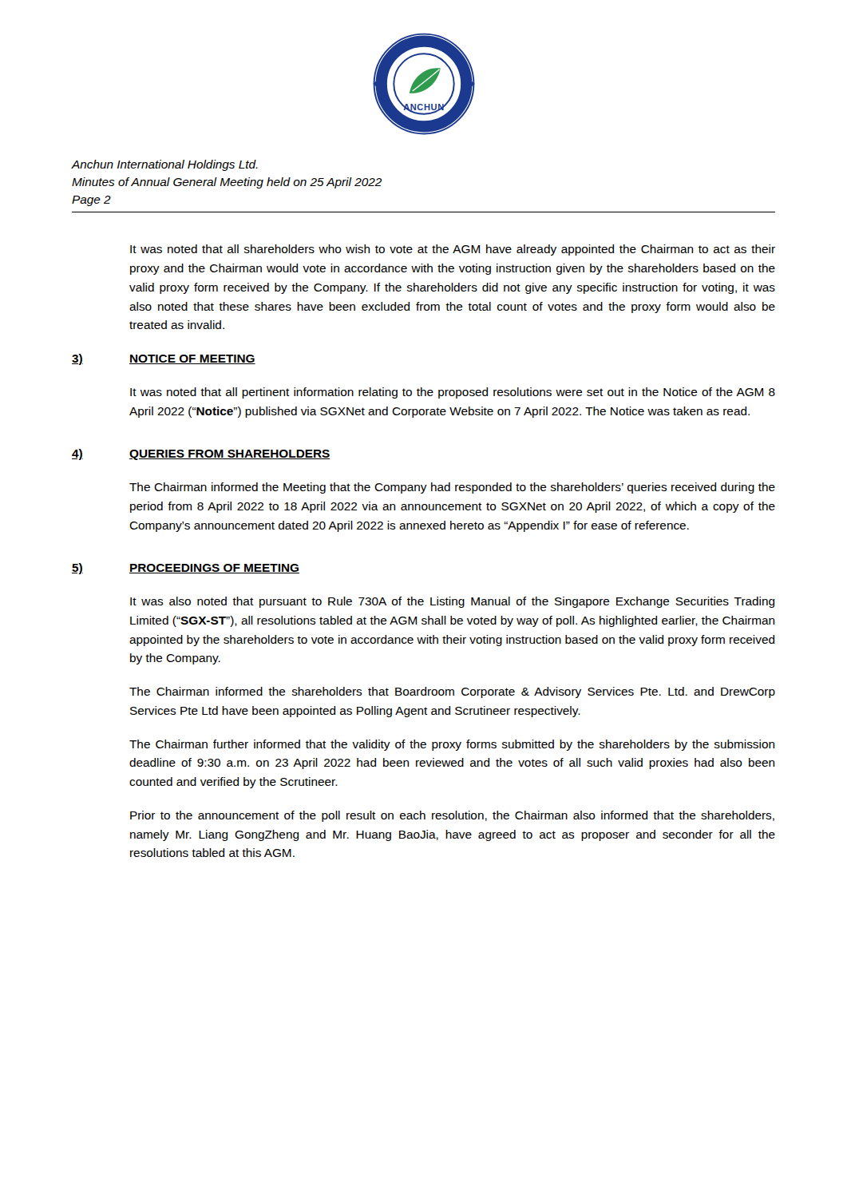ANCHUN
Anchun International Holdings Ltd.
Minutes of Annual General Meeting held on 25 April 2022
Page 2
It was noted that all shareholders who wish to vote at the AGM have already appointed the Chairman to act as their proxy and the Chairman would vote in accordance with the voting instruction given by the shareholders based on the valid proxy form received by the Company. If the shareholders did not give any specific instruction for voting, it was also noted that these shares have been excluded from the total count of votes and the proxy form would also be treated as invalid.
3)
NOTICE OF MEETING
It was noted that all pertinent information relating to the proposed resolutions were set out in the Notice of the AGM 8 April 2022 (“Notice”) published via SGXNet and Corporate Website on 7 April 2022. The Notice was taken as read.
4)
QUERIES FROM SHAREHOLDERS
The Chairman informed the Meeting that the Company had responded to the shareholders’ queries received during the period from 8 April 2022 to 18 April 2022 via an announcement to SGXNet on 20 April 2022, of which a copy of the Company’s announcement dated 20 April 2022 is annexed hereto as “Appendix I” for ease of reference.
5)
PROCEEDINGS OF MEETING
It was also noted that pursuant to Rule 730A of the Listing Manual of the Singapore Exchange Securities Trading Limited (“SGX-ST”), all resolutions tabled at the AGM shall be voted by way of poll. As highlighted earlier, the Chairman appointed by the shareholders to vote in accordance with their voting instruction based on the valid proxy form received by the Company.
The Chairman informed the shareholders that Boardroom Corporate & Advisory Services Pte. Ltd. and DrewCorp Services Pte Ltd have been appointed as Polling Agent and Scrutineer respectively.
The Chairman further informed that the validity of the proxy forms submitted by the shareholders by the submission deadline of 9:30 a.m. on 23 April 2022 had been reviewed and the votes of all such valid proxies had also been counted and verified by the Scrutineer.
Prior to the announcement of the poll result on each resolution, the Chairman also informed that the shareholders, namely Mr. Liang GongZheng and Mr. Huang BaoJia, have agreed to act as proposer and seconder for all the resolutions tabled at this AGM.